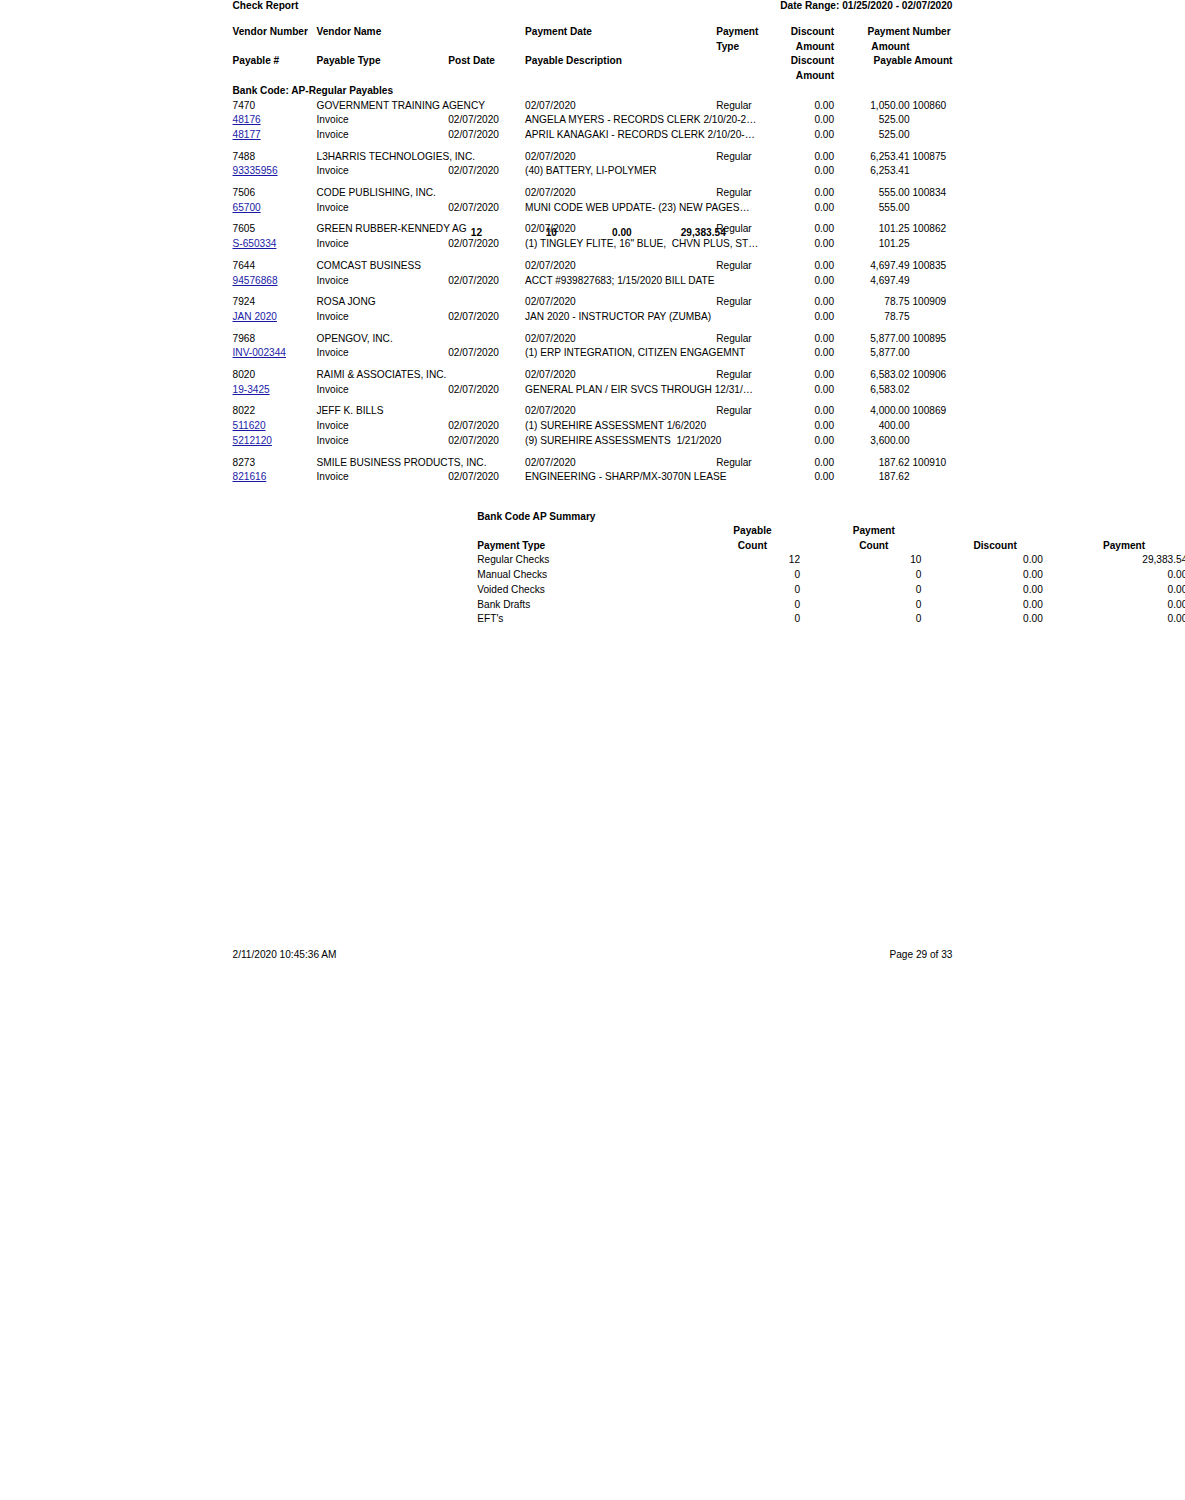Check Report
Date Range: 01/25/2020 - 02/07/2020
| Vendor Number | Vendor Name | | Payment Date | Payment Type | Discount Amount | Payment Amount | Number |
| Payable # | Payable Type | Post Date | Payable Description | | Discount Amount | Payable Amount |
| Bank Code: AP-Regular Payables |
| 7470 | GOVERNMENT TRAINING AGENCY | 02/07/2020 | Regular | 0.00 | 1,050.00 | 100860 |
| 48176 | Invoice | 02/07/2020 | ANGELA MYERS - RECORDS CLERK 2/10/20-2… | 0.00 | 525.00 | |
| 48177 | Invoice | 02/07/2020 | APRIL KANAGAKI - RECORDS CLERK 2/10/20-… | 0.00 | 525.00 | |
| 7488 | L3HARRIS TECHNOLOGIES, INC. | 02/07/2020 | Regular | 0.00 | 6,253.41 | 100875 |
| 93335956 | Invoice | 02/07/2020 | (40) BATTERY, LI-POLYMER | 0.00 | 6,253.41 | |
| 7506 | CODE PUBLISHING, INC. | 02/07/2020 | Regular | 0.00 | 555.00 | 100834 |
| 65700 | Invoice | 02/07/2020 | MUNI CODE WEB UPDATE- (23) NEW PAGES… | 0.00 | 555.00 | |
| 7605 | GREEN RUBBER-KENNEDY AG | 02/07/2020 | Regular | 0.00 | 101.25 | 100862 |
| S-650334 | Invoice | 02/07/2020 | (1) TINGLEY FLITE, 16" BLUE, CHVN PLUS, ST… | 0.00 | 101.25 | |
| 7644 | COMCAST BUSINESS | 02/07/2020 | Regular | 0.00 | 4,697.49 | 100835 |
| 94576868 | Invoice | 02/07/2020 | ACCT #939827683; 1/15/2020 BILL DATE | 0.00 | 4,697.49 | |
| 7924 | ROSA JONG | 02/07/2020 | Regular | 0.00 | 78.75 | 100909 |
| JAN 2020 | Invoice | 02/07/2020 | JAN 2020 - INSTRUCTOR PAY (ZUMBA) | 0.00 | 78.75 | |
| 7968 | OPENGOV, INC. | 02/07/2020 | Regular | 0.00 | 5,877.00 | 100895 |
| INV-002344 | Invoice | 02/07/2020 | (1) ERP INTEGRATION, CITIZEN ENGAGEMNT | 0.00 | 5,877.00 | |
| 8020 | RAIMI & ASSOCIATES, INC. | 02/07/2020 | Regular | 0.00 | 6,583.02 | 100906 |
| 19-3425 | Invoice | 02/07/2020 | GENERAL PLAN / EIR SVCS THROUGH 12/31/… | 0.00 | 6,583.02 | |
| 8022 | JEFF K. BILLS | 02/07/2020 | Regular | 0.00 | 4,000.00 | 100869 |
| 511620 | Invoice | 02/07/2020 | (1) SUREHIRE ASSESSMENT 1/6/2020 | 0.00 | 400.00 | |
| 5212120 | Invoice | 02/07/2020 | (9) SUREHIRE ASSESSMENTS 1/21/2020 | 0.00 | 3,600.00 | |
| 8273 | SMILE BUSINESS PRODUCTS, INC. | 02/07/2020 | Regular | 0.00 | 187.62 | 100910 |
| 821616 | Invoice | 02/07/2020 | ENGINEERING - SHARP/MX-3070N LEASE | 0.00 | 187.62 | |
12 10 0.00 29,383.54
Bank Code AP Summary
| | Payable | Payment | | |
| --- | --- | --- | --- | --- |
| Payment Type | Count | Count | Discount | Payment |
| Regular Checks | 12 | 10 | 0.00 | 29,383.54 |
| Manual Checks | 0 | 0 | 0.00 | 0.00 |
| Voided Checks | 0 | 0 | 0.00 | 0.00 |
| Bank Drafts | 0 | 0 | 0.00 | 0.00 |
| EFT's | 0 | 0 | 0.00 | 0.00 |
2/11/2020 10:45:36 AM
Page 29 of 33